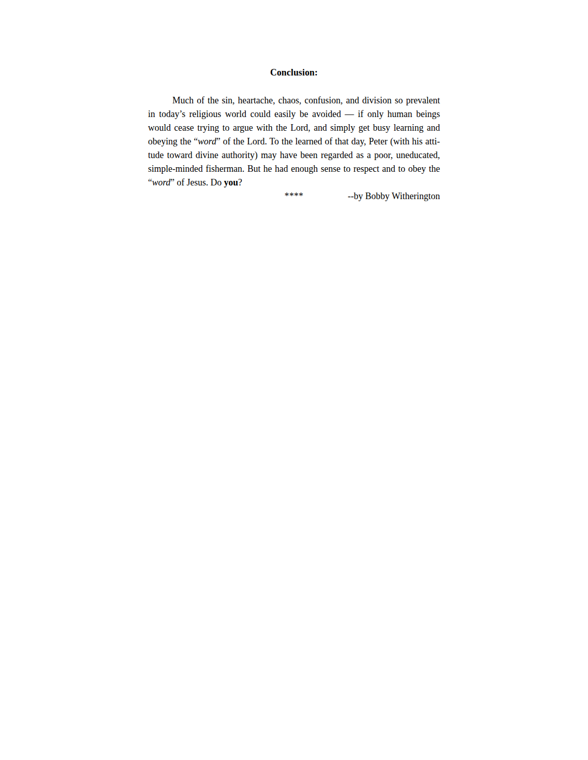Conclusion:
Much of the sin, heartache, chaos, confusion, and division so prevalent in today’s religious world could easily be avoided — if only human beings would cease trying to argue with the Lord, and simply get busy learning and obeying the “word” of the Lord. To the learned of that day, Peter (with his attitude toward divine authority) may have been regarded as a poor, uneducated, simple-minded fisherman. But he had enough sense to respect and to obey the “word” of Jesus. Do you?
**** --by Bobby Witherington